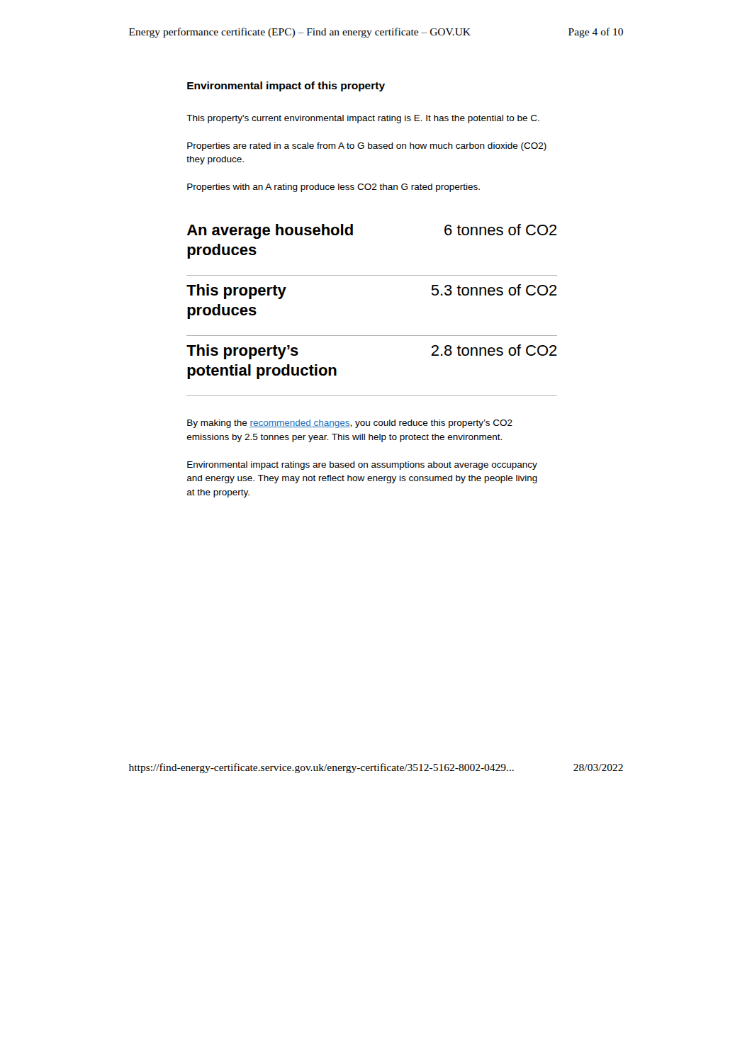Energy performance certificate (EPC) – Find an energy certificate – GOV.UK
Page 4 of 10
Environmental impact of this property
This property's current environmental impact rating is E. It has the potential to be C.
Properties are rated in a scale from A to G based on how much carbon dioxide (CO2) they produce.
Properties with an A rating produce less CO2 than G rated properties.
| An average household produces | 6 tonnes of CO2 |
| This property produces | 5.3 tonnes of CO2 |
| This property’s potential production | 2.8 tonnes of CO2 |
By making the recommended changes, you could reduce this property’s CO2 emissions by 2.5 tonnes per year. This will help to protect the environment.
Environmental impact ratings are based on assumptions about average occupancy and energy use. They may not reflect how energy is consumed by the people living at the property.
https://find-energy-certificate.service.gov.uk/energy-certificate/3512-5162-8002-0429...
28/03/2022